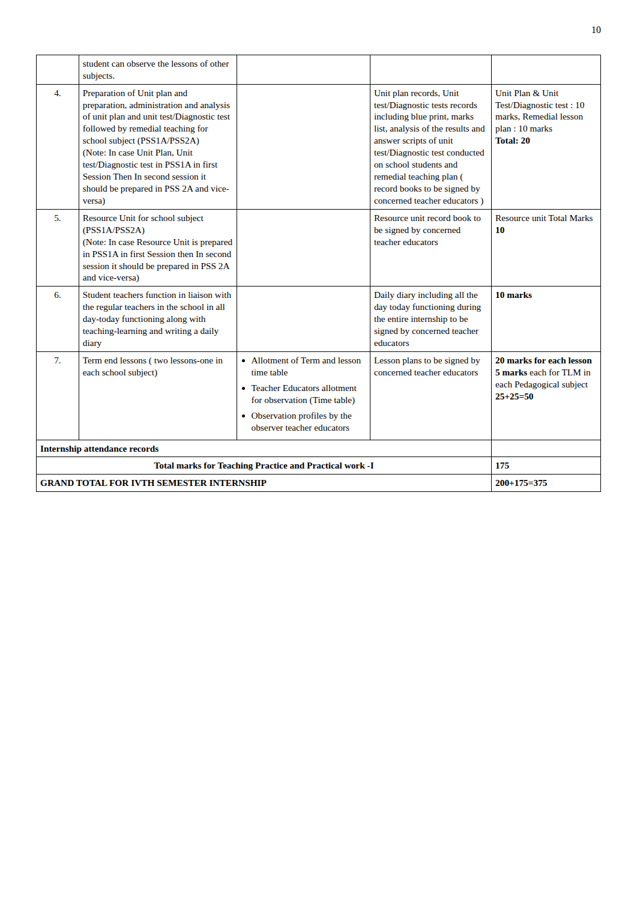10
| | student can observe the lessons of other subjects. | | | |
| 4. | Preparation of Unit plan and preparation, administration and analysis of unit plan and unit test/Diagnostic test followed by remedial teaching for school subject (PSS1A/PSS2A) (Note: In case Unit Plan, Unit test/Diagnostic test in PSS1A in first Session Then In second session it should be prepared in PSS 2A and vice-versa) | | Unit plan records, Unit test/Diagnostic tests records including blue print, marks list, analysis of the results and answer scripts of unit test/Diagnostic test conducted on school students and remedial teaching plan ( record books to be signed by concerned teacher educators ) | Unit Plan & Unit Test/Diagnostic test : 10 marks, Remedial lesson plan : 10 marks Total: 20 |
| 5. | Resource Unit for school subject (PSS1A/PSS2A) (Note: In case Resource Unit is prepared in PSS1A in first Session then In second session it should be prepared in PSS 2A and vice-versa) | | Resource unit record book to be signed by concerned teacher educators | Resource unit Total Marks 10 |
| 6. | Student teachers function in liaison with the regular teachers in the school in all day-today functioning along with teaching-learning and writing a daily diary | | Daily diary including all the day today functioning during the entire internship to be signed by concerned teacher educators | 10 marks |
| 7. | Term end lessons ( two lessons-one in each school subject) | Allotment of Term and lesson time table Teacher Educators allotment for observation (Time table) Observation profiles by the observer teacher educators | Lesson plans to be signed by concerned teacher educators | 20 marks for each lesson 5 marks each for TLM in each Pedagogical subject 25+25=50 |
| Internship attendance records | |
| Total marks for Teaching Practice and Practical work -I | 175 |
| GRAND TOTAL FOR IVTH SEMESTER INTERNSHIP | 200+175=375 |